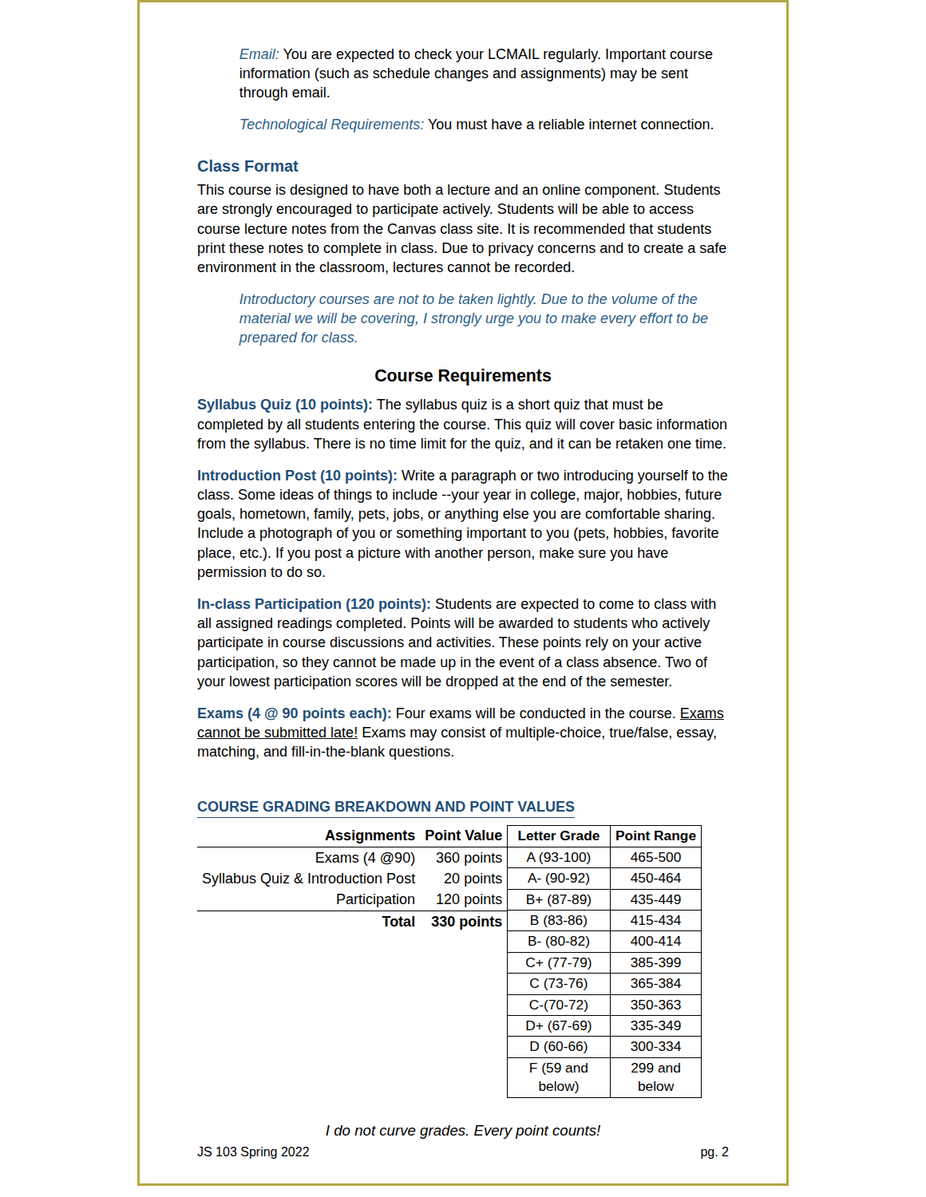Email: You are expected to check your LCMAIL regularly. Important course information (such as schedule changes and assignments) may be sent through email.
Technological Requirements: You must have a reliable internet connection.
Class Format
This course is designed to have both a lecture and an online component. Students are strongly encouraged to participate actively. Students will be able to access course lecture notes from the Canvas class site. It is recommended that students print these notes to complete in class. Due to privacy concerns and to create a safe environment in the classroom, lectures cannot be recorded.
Introductory courses are not to be taken lightly. Due to the volume of the material we will be covering, I strongly urge you to make every effort to be prepared for class.
Course Requirements
Syllabus Quiz (10 points): The syllabus quiz is a short quiz that must be completed by all students entering the course. This quiz will cover basic information from the syllabus. There is no time limit for the quiz, and it can be retaken one time.
Introduction Post (10 points): Write a paragraph or two introducing yourself to the class. Some ideas of things to include --your year in college, major, hobbies, future goals, hometown, family, pets, jobs, or anything else you are comfortable sharing. Include a photograph of you or something important to you (pets, hobbies, favorite place, etc.). If you post a picture with another person, make sure you have permission to do so.
In-class Participation (120 points): Students are expected to come to class with all assigned readings completed. Points will be awarded to students who actively participate in course discussions and activities. These points rely on your active participation, so they cannot be made up in the event of a class absence. Two of your lowest participation scores will be dropped at the end of the semester.
Exams (4 @ 90 points each): Four exams will be conducted in the course. Exams cannot be submitted late! Exams may consist of multiple-choice, true/false, essay, matching, and fill-in-the-blank questions.
COURSE GRADING BREAKDOWN AND POINT VALUES
| Assignments | Point Value |
| Exams (4 @90) | 360 points |
| Syllabus Quiz & Introduction Post | 20 points |
| Participation | 120 points |
| Total | 330 points |
| Letter Grade | Point Range |
| A (93-100) | 465-500 |
| A- (90-92) | 450-464 |
| B+ (87-89) | 435-449 |
| B (83-86) | 415-434 |
| B- (80-82) | 400-414 |
| C+ (77-79) | 385-399 |
| C (73-76) | 365-384 |
| C-(70-72) | 350-363 |
| D+ (67-69) | 335-349 |
| D (60-66) | 300-334 |
| F (59 and below) | 299 and below |
I do not curve grades. Every point counts!
JS 103 Spring 2022 pg. 2